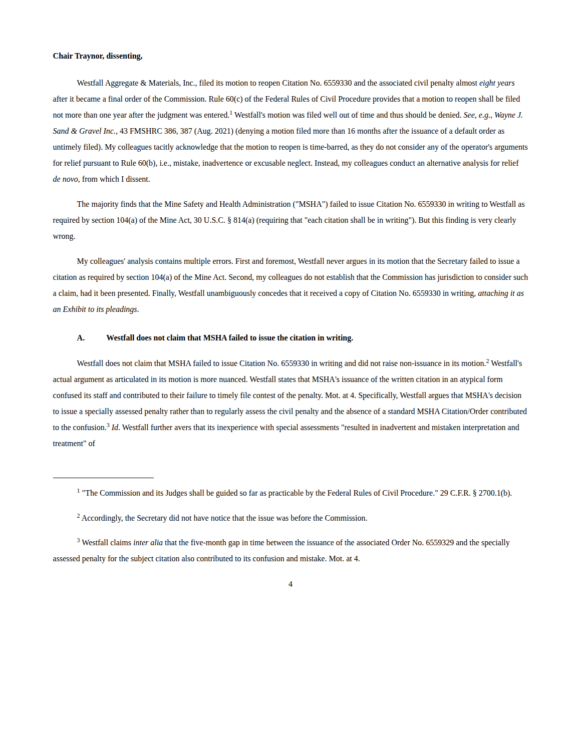Chair Traynor, dissenting,
Westfall Aggregate & Materials, Inc., filed its motion to reopen Citation No. 6559330 and the associated civil penalty almost eight years after it became a final order of the Commission. Rule 60(c) of the Federal Rules of Civil Procedure provides that a motion to reopen shall be filed not more than one year after the judgment was entered.1 Westfall's motion was filed well out of time and thus should be denied. See, e.g., Wayne J. Sand & Gravel Inc., 43 FMSHRC 386, 387 (Aug. 2021) (denying a motion filed more than 16 months after the issuance of a default order as untimely filed). My colleagues tacitly acknowledge that the motion to reopen is time-barred, as they do not consider any of the operator's arguments for relief pursuant to Rule 60(b), i.e., mistake, inadvertence or excusable neglect. Instead, my colleagues conduct an alternative analysis for relief de novo, from which I dissent.
The majority finds that the Mine Safety and Health Administration ("MSHA") failed to issue Citation No. 6559330 in writing to Westfall as required by section 104(a) of the Mine Act, 30 U.S.C. § 814(a) (requiring that "each citation shall be in writing"). But this finding is very clearly wrong.
My colleagues' analysis contains multiple errors. First and foremost, Westfall never argues in its motion that the Secretary failed to issue a citation as required by section 104(a) of the Mine Act. Second, my colleagues do not establish that the Commission has jurisdiction to consider such a claim, had it been presented. Finally, Westfall unambiguously concedes that it received a copy of Citation No. 6559330 in writing, attaching it as an Exhibit to its pleadings.
A. Westfall does not claim that MSHA failed to issue the citation in writing.
Westfall does not claim that MSHA failed to issue Citation No. 6559330 in writing and did not raise non-issuance in its motion.2 Westfall's actual argument as articulated in its motion is more nuanced. Westfall states that MSHA's issuance of the written citation in an atypical form confused its staff and contributed to their failure to timely file contest of the penalty. Mot. at 4. Specifically, Westfall argues that MSHA's decision to issue a specially assessed penalty rather than to regularly assess the civil penalty and the absence of a standard MSHA Citation/Order contributed to the confusion.3 Id. Westfall further avers that its inexperience with special assessments "resulted in inadvertent and mistaken interpretation and treatment" of
1 "The Commission and its Judges shall be guided so far as practicable by the Federal Rules of Civil Procedure." 29 C.F.R. § 2700.1(b).
2 Accordingly, the Secretary did not have notice that the issue was before the Commission.
3 Westfall claims inter alia that the five-month gap in time between the issuance of the associated Order No. 6559329 and the specially assessed penalty for the subject citation also contributed to its confusion and mistake. Mot. at 4.
4